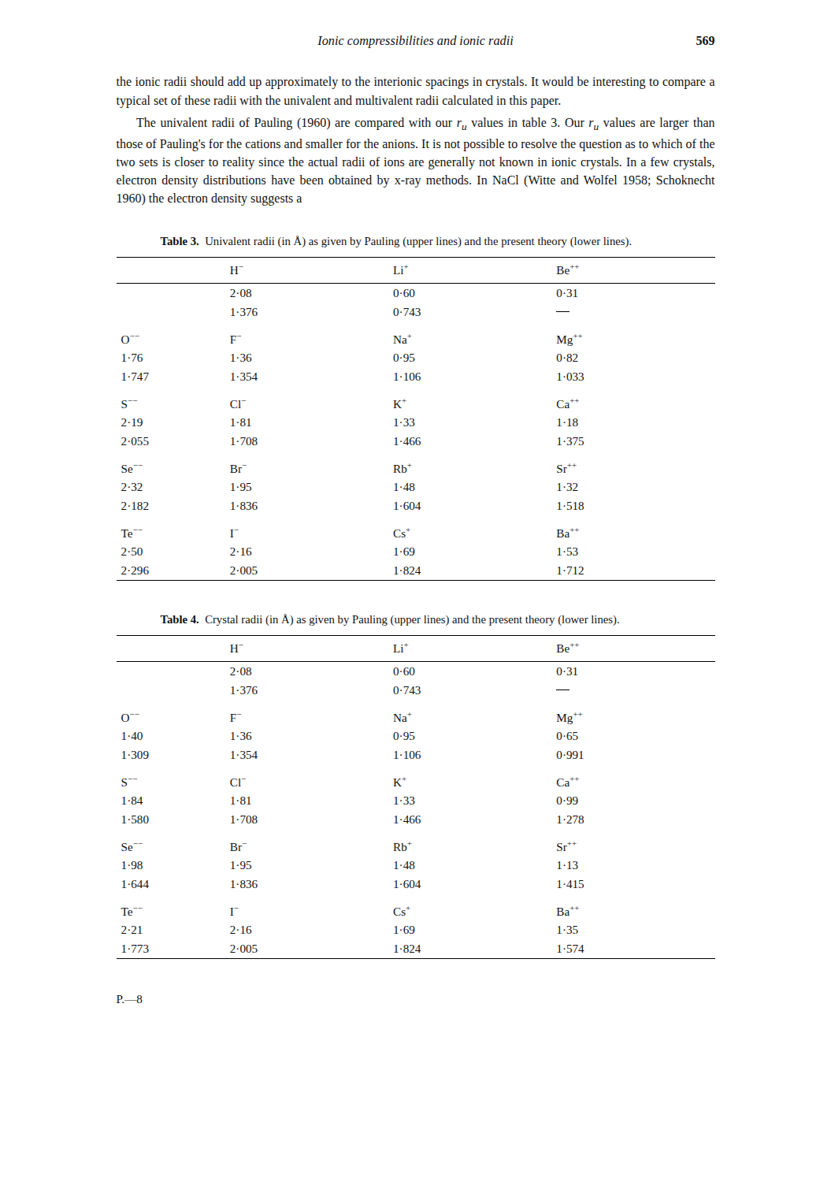Ionic compressibilities and ionic radii 569
the ionic radii should add up approximately to the interionic spacings in crystals. It would be interesting to compare a typical set of these radii with the univalent and multivalent radii calculated in this paper.
The univalent radii of Pauling (1960) are compared with our ru values in table 3. Our ru values are larger than those of Pauling's for the cations and smaller for the anions. It is not possible to resolve the question as to which of the two sets is closer to reality since the actual radii of ions are generally not known in ionic crystals. In a few crystals, electron density distributions have been obtained by x-ray methods. In NaCl (Witte and Wolfel 1958; Schoknecht 1960) the electron density suggests a
Table 3. Univalent radii (in Å) as given by Pauling (upper lines) and the present theory (lower lines).
| | H − | Li + | Be ++ |
| --- | --- | --- | --- |
| | 2·08 | 0·60 | 0·31 |
| | 1·376 | 0·743 | |
| O −− | F − | Na + | Mg ++ |
| 1·76 | 1·36 | 0·95 | 0·82 |
| 1·747 | 1·354 | 1·106 | 1·033 |
| S −− | Cl − | K + | Ca ++ |
| 2·19 | 1·81 | 1·33 | 1·18 |
| 2·055 | 1·708 | 1·466 | 1·375 |
| Se −− | Br − | Rb + | Sr ++ |
| 2·32 | 1·95 | 1·48 | 1·32 |
| 2·182 | 1·836 | 1·604 | 1·518 |
| Te −− | I − | Cs + | Ba ++ |
| 2·50 | 2·16 | 1·69 | 1·53 |
| 2·296 | 2·005 | 1·824 | 1·712 |
Table 4. Crystal radii (in Å) as given by Pauling (upper lines) and the present theory (lower lines).
| | H − | Li + | Be ++ |
| --- | --- | --- | --- |
| | 2·08 | 0·60 | 0·31 |
| | 1·376 | 0·743 | |
| O −− | F − | Na + | Mg ++ |
| 1·40 | 1·36 | 0·95 | 0·65 |
| 1·309 | 1·354 | 1·106 | 0·991 |
| S −− | Cl − | K + | Ca ++ |
| 1·84 | 1·81 | 1·33 | 0·99 |
| 1·580 | 1·708 | 1·466 | 1·278 |
| Se −− | Br − | Rb + | Sr ++ |
| 1·98 | 1·95 | 1·48 | 1·13 |
| 1·644 | 1·836 | 1·604 | 1·415 |
| Te −− | I − | Cs + | Ba ++ |
| 2·21 | 2·16 | 1·69 | 1·35 |
| 1·773 | 2·005 | 1·824 | 1·574 |
P.—8